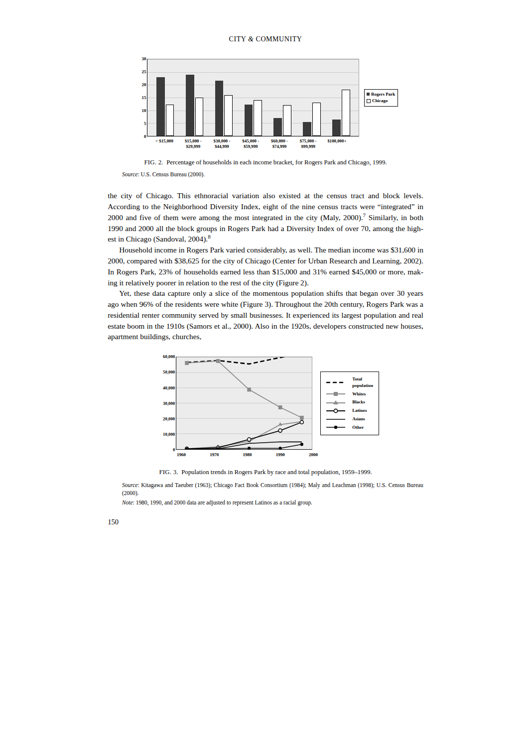CITY & COMMUNITY
30 25 20 15 10 5 0
Rogers Park
Chicago
< $15,000
$15,000 -
$29,999
$30,000 -
$44,999
$45,000 -
$59,999
$60,000 -
$74,999
$75,000 -
$99,999
$100,000+
FIG. 2. Percentage of households in each income bracket, for Rogers Park and Chicago, 1999.
Source: U.S. Census Bureau (2000).
the city of Chicago. This ethnoracial variation also existed at the census tract and block levels. According to the Neighborhood Diversity Index, eight of the nine census tracts were “integrated” in 2000 and five of them were among the most integrated in the city (Maly, 2000).7 Similarly, in both 1990 and 2000 all the block groups in Rogers Park had a Diversity Index of over 70, among the highest in Chicago (Sandoval, 2004).8
Household income in Rogers Park varied considerably, as well. The median income was $31,600 in 2000, compared with $38,625 for the city of Chicago (Center for Urban Research and Learning, 2002). In Rogers Park, 23% of households earned less than $15,000 and 31% earned $45,000 or more, making it relatively poorer in relation to the rest of the city (Figure 2).
Yet, these data capture only a slice of the momentous population shifts that began over 30 years ago when 96% of the residents were white (Figure 3). Throughout the 20th century, Rogers Park was a residential renter community served by small businesses. It experienced its largest population and real estate boom in the 1910s (Samors et al., 2000). Also in the 1920s, developers constructed new houses, apartment buildings, churches,
60,000 50,000 40,000 30,000 20,000 10,000 0
| | Total population |
| | Whites |
| | Blacks |
| | Latinos |
| | Asians |
| | Other |
19601970198019902000
FIG. 3. Population trends in Rogers Park by race and total population, 1959–1999.
Source: Kitagawa and Taeuber (1963); Chicago Fact Book Consortium (1984); Maly and Leachman (1998); U.S. Census Bureau (2000).
Note: 1980, 1990, and 2000 data are adjusted to represent Latinos as a racial group.
150